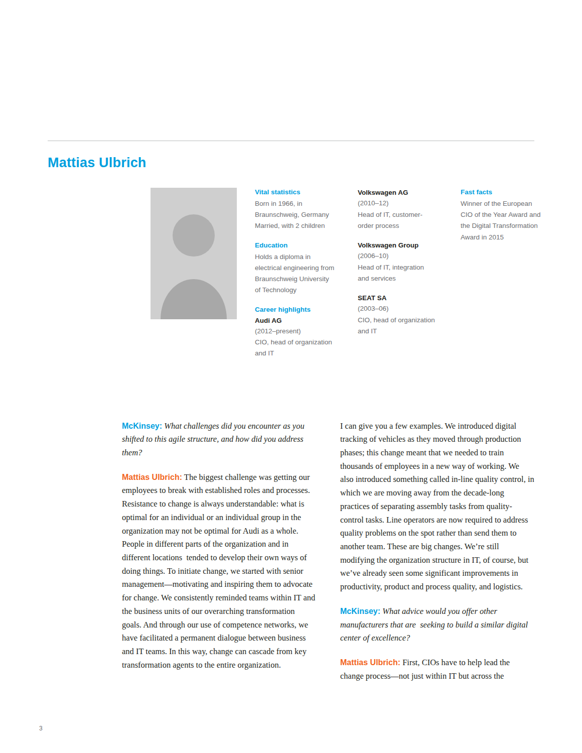Mattias Ulbrich
Vital statistics
Born in 1966, in
Braunschweig, Germany
Married, with 2 children
Education
Holds a diploma in
electrical engineering from
Braunschweig University
of Technology
Career highlights
Audi AG
(2012–present)
CIO, head of organization
and IT
Volkswagen AG
(2010–12)
Head of IT, customer-
order process
Volkswagen Group
(2006–10)
Head of IT, integration
and services
SEAT SA
(2003–06)
CIO, head of organization
and IT
Fast facts
Winner of the European
CIO of the Year Award and
the Digital Transformation
Award in 2015
McKinsey: What challenges did you encounter as you shifted to this agile structure, and how did you address them?
Mattias Ulbrich: The biggest challenge was getting our employees to break with established roles and processes. Resistance to change is always understandable: what is optimal for an individual or an individual group in the organization may not be optimal for Audi as a whole. People in different parts of the organization and in different locations tended to develop their own ways of doing things. To initiate change, we started with senior management—motivating and inspiring them to advocate for change. We consistently reminded teams within IT and the business units of our overarching transformation goals. And through our use of competence networks, we have facilitated a permanent dialogue between business and IT teams. In this way, change can cascade from key transformation agents to the entire organization.
I can give you a few examples. We introduced digital tracking of vehicles as they moved through production phases; this change meant that we needed to train thousands of employees in a new way of working. We also introduced something called in-line quality control, in which we are moving away from the decade-long practices of separating assembly tasks from quality-control tasks. Line operators are now required to address quality problems on the spot rather than send them to another team. These are big changes. We’re still modifying the organization structure in IT, of course, but we’ve already seen some significant improvements in productivity, product and process quality, and logistics.
McKinsey: What advice would you offer other manufacturers that are seeking to build a similar digital center of excellence?
Mattias Ulbrich: First, CIOs have to help lead the change process—not just within IT but across the
3